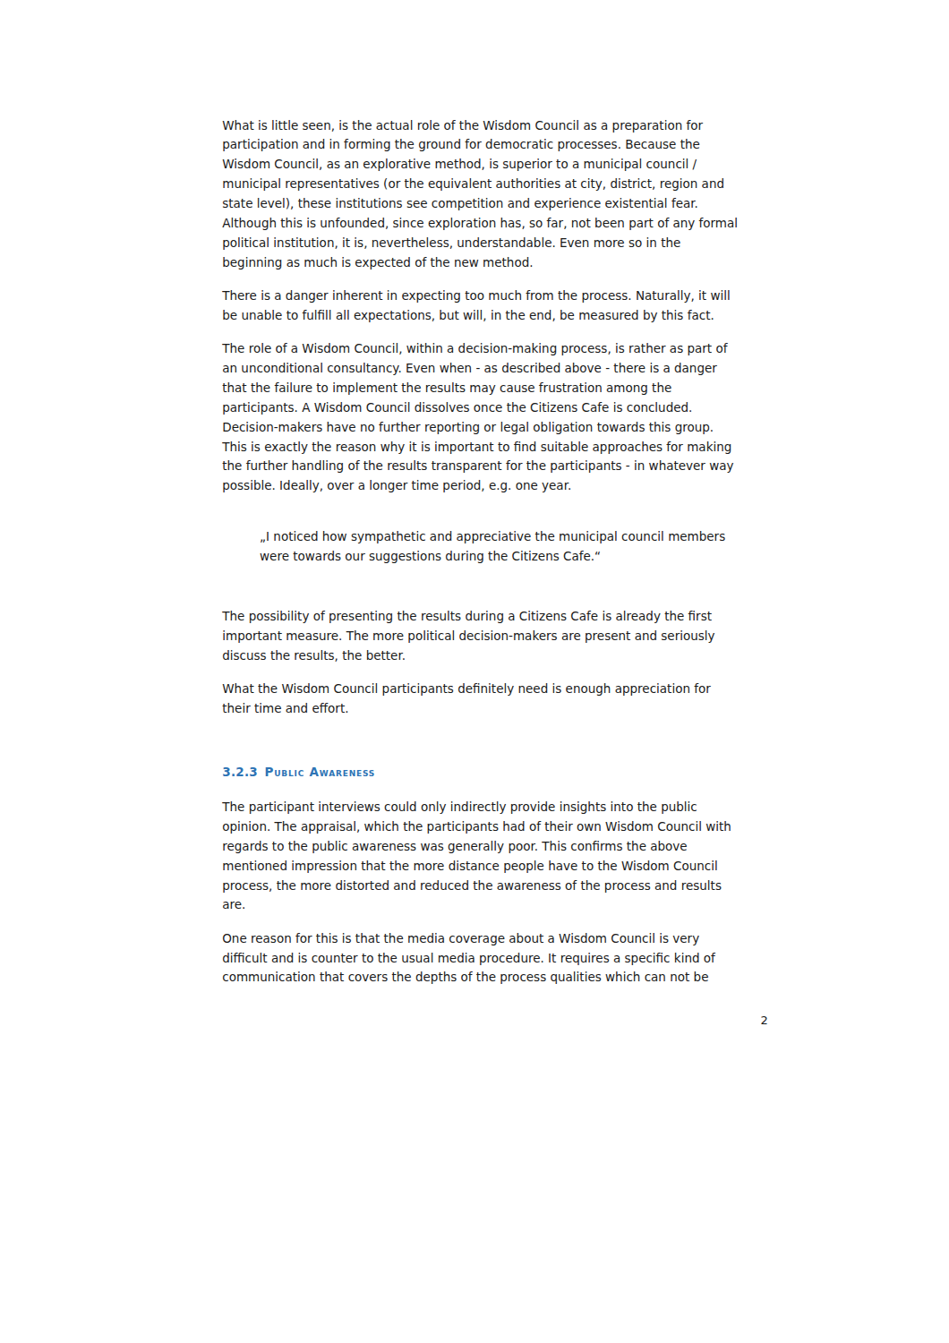What is little seen, is the actual role of the Wisdom Council as a preparation for participation and in forming the ground for democratic processes. Because the Wisdom Council, as an explorative method, is superior to a municipal council / municipal representatives (or the equivalent authorities at city, district, region and state level), these institutions see competition and experience existential fear. Although this is unfounded, since exploration has, so far, not been part of any formal political institution, it is, nevertheless, understandable. Even more so in the beginning as much is expected of the new method.
There is a danger inherent in expecting too much from the process. Naturally, it will be unable to fulfill all expectations, but will, in the end, be measured by this fact.
The role of a Wisdom Council, within a decision-making process, is rather as part of an unconditional consultancy. Even when - as described above - there is a danger that the failure to implement the results may cause frustration among the participants. A Wisdom Council dissolves once the Citizens Cafe is concluded. Decision-makers have no further reporting or legal obligation towards this group. This is exactly the reason why it is important to find suitable approaches for making the further handling of the results transparent for the participants - in whatever way possible. Ideally, over a longer time period, e.g. one year.
„I noticed how sympathetic and appreciative the municipal council members were towards our suggestions during the Citizens Cafe.“
The possibility of presenting the results during a Citizens Cafe is already the first important measure. The more political decision-makers are present and seriously discuss the results, the better.
What the Wisdom Council participants definitely need is enough appreciation for their time and effort.
3.2.3 Public Awareness
The participant interviews could only indirectly provide insights into the public opinion. The appraisal, which the participants had of their own Wisdom Council with regards to the public awareness was generally poor. This confirms the above mentioned impression that the more distance people have to the Wisdom Council process, the more distorted and reduced the awareness of the process and results are.
One reason for this is that the media coverage about a Wisdom Council is very difficult and is counter to the usual media procedure. It requires a specific kind of communication that covers the depths of the process qualities which can not be
2